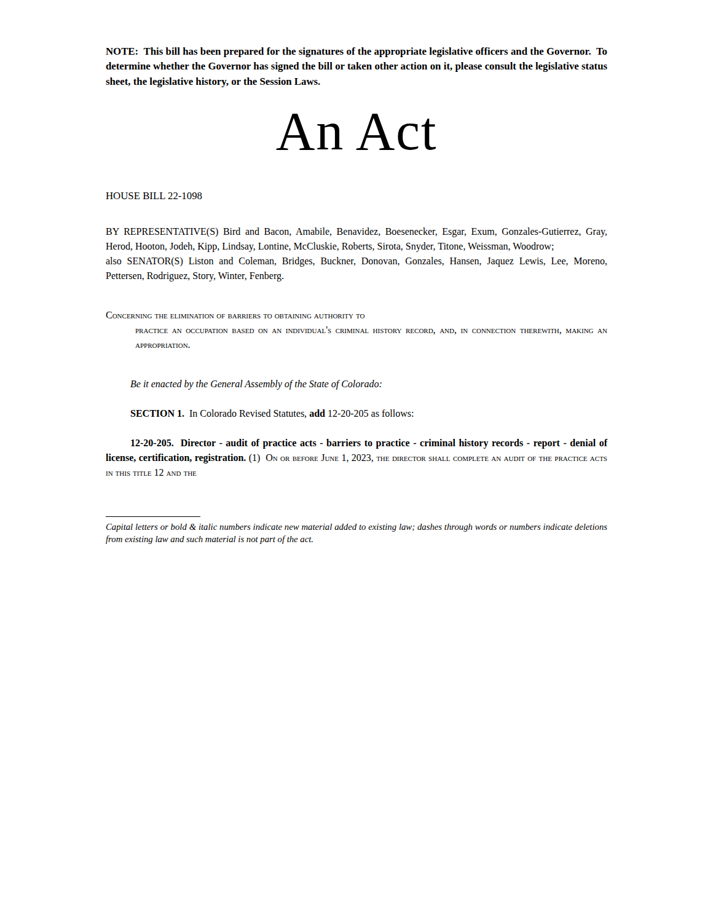NOTE: This bill has been prepared for the signatures of the appropriate legislative officers and the Governor. To determine whether the Governor has signed the bill or taken other action on it, please consult the legislative status sheet, the legislative history, or the Session Laws.
An Act
HOUSE BILL 22-1098
BY REPRESENTATIVE(S) Bird and Bacon, Amabile, Benavidez, Boesenecker, Esgar, Exum, Gonzales-Gutierrez, Gray, Herod, Hooton, Jodeh, Kipp, Lindsay, Lontine, McCluskie, Roberts, Sirota, Snyder, Titone, Weissman, Woodrow;
also SENATOR(S) Liston and Coleman, Bridges, Buckner, Donovan, Gonzales, Hansen, Jaquez Lewis, Lee, Moreno, Pettersen, Rodriguez, Story, Winter, Fenberg.
Concerning the elimination of barriers to obtaining authority to practice an occupation based on an individual's criminal history record, and, in connection therewith, making an appropriation.
Be it enacted by the General Assembly of the State of Colorado:
SECTION 1. In Colorado Revised Statutes, add 12-20-205 as follows:
12-20-205. Director - audit of practice acts - barriers to practice - criminal history records - report - denial of license, certification, registration. (1) On or before June 1, 2023, the director shall complete an audit of the practice acts in this title 12 and the
Capital letters or bold & italic numbers indicate new material added to existing law; dashes through words or numbers indicate deletions from existing law and such material is not part of the act.